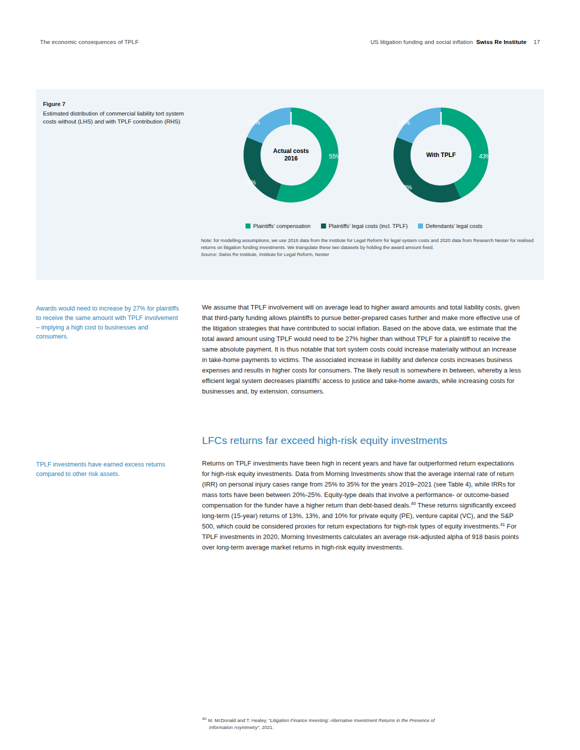The economic consequences of TPLF
US litigation funding and social inflation Swiss Re Institute 17
Figure 7 Estimated distribution of commercial liability tort system costs without (LHS) and with TPLF contribution (RHS)
Actual costs
2016
55%
26%
19%
With TPLF
43%
38%
19%
Plaintiffs’ compensation Plaintiffs’ legal costs (incl. TPLF) Defendants’ legal costs
Note: for modelling assumptions, we use 2016 data from the Institute for Legal Reform for legal system costs and 2020 data from Research Nester for realised returns on litigation funding investments. We triangulate these two datasets by holding the award amount fixed.
Source: Swiss Re Institute, Institute for Legal Reform, Nester
Awards would need to increase by 27% for plaintiffs to receive the same amount with TPLF involvement – implying a high cost to businesses and consumers.
We assume that TPLF involvement will on average lead to higher award amounts and total liability costs, given that third-party funding allows plaintiffs to pursue better-prepared cases further and make more effective use of the litigation strategies that have contributed to social inflation. Based on the above data, we estimate that the total award amount using TPLF would need to be 27% higher than without TPLF for a plaintiff to receive the same absolute payment. It is thus notable that tort system costs could increase materially without an increase in take-home payments to victims. The associated increase in liability and defence costs increases business expenses and results in higher costs for consumers. The likely result is somewhere in between, whereby a less efficient legal system decreases plaintiffs’ access to justice and take-home awards, while increasing costs for businesses and, by extension, consumers.
LFCs returns far exceed high-risk equity investments
TPLF investments have earned excess returns compared to other risk assets.
Returns on TPLF investments have been high in recent years and have far outperformed return expectations for high-risk equity investments. Data from Morning Investments show that the average internal rate of return (IRR) on personal injury cases range from 25% to 35% for the years 2019–2021 (see Table 4), while IRRs for mass torts have been between 20%-25%. Equity-type deals that involve a performance- or outcome-based compensation for the funder have a higher return than debt-based deals.40 These returns significantly exceed long-term (15-year) returns of 13%, 13%, and 10% for private equity (PE), venture capital (VC), and the S&P 500, which could be considered proxies for return expectations for high-risk types of equity investments.41 For TPLF investments in 2020, Morning Investments calculates an average risk-adjusted alpha of 918 basis points over long-term average market returns in high-risk equity investments.
40 M. McDonald and T. Healey, “Litigation Finance Investing: Alternative Investment Returns in the Presence of Information Asymmetry”, 2021.